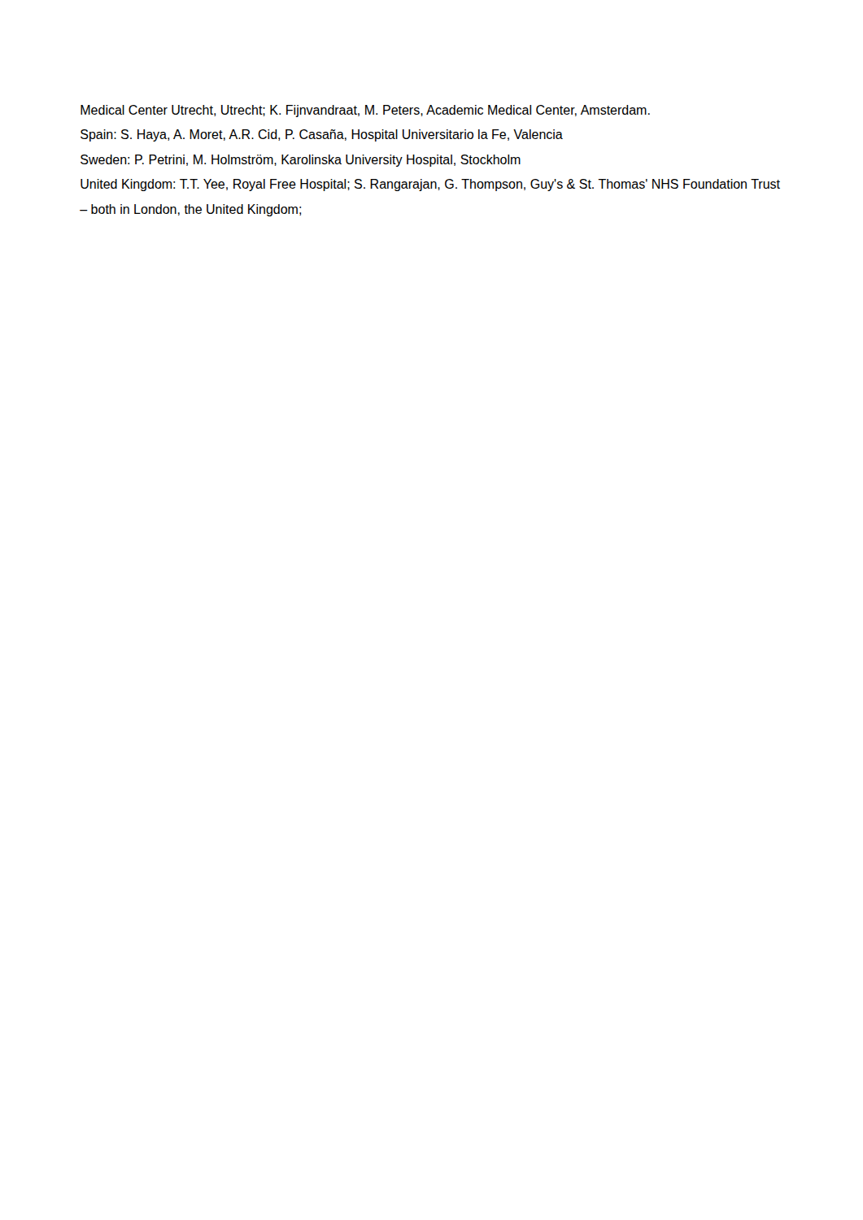Medical Center Utrecht, Utrecht; K. Fijnvandraat, M. Peters, Academic Medical Center, Amsterdam.
Spain: S. Haya, A. Moret, A.R. Cid, P. Casaña, Hospital Universitario la Fe, Valencia
Sweden: P. Petrini, M. Holmström, Karolinska University Hospital, Stockholm
United Kingdom: T.T. Yee, Royal Free Hospital; S. Rangarajan, G. Thompson, Guy's & St. Thomas' NHS Foundation Trust – both in London, the United Kingdom;